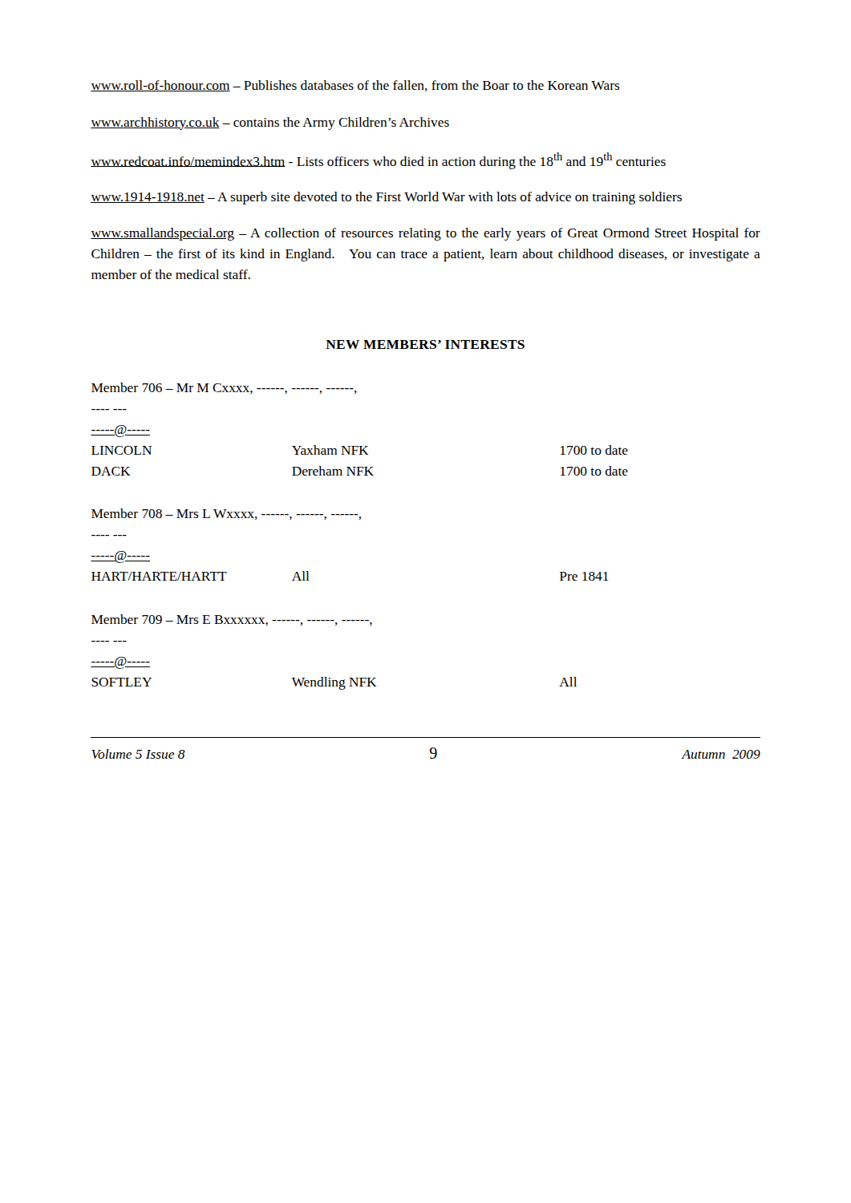www.roll-of-honour.com – Publishes databases of the fallen, from the Boar to the Korean Wars
www.archhistory.co.uk – contains the Army Children’s Archives
www.redcoat.info/memindex3.htm - Lists officers who died in action during the 18th and 19th centuries
www.1914-1918.net – A superb site devoted to the First World War with lots of advice on training soldiers
www.smallandspecial.org – A collection of resources relating to the early years of Great Ormond Street Hospital for Children – the first of its kind in England. You can trace a patient, learn about childhood diseases, or investigate a member of the medical staff.
NEW MEMBERS’ INTERESTS
Member 706 – Mr M Cxxxx, ------, ------, ------,
---- ---
-----@-----
| LINCOLN | Yaxham NFK | 1700 to date |
| DACK | Dereham NFK | 1700 to date |
Member 708 – Mrs L Wxxxx, ------, ------, ------,
---- ---
-----@-----
| HART/HARTE/HARTT | All | Pre 1841 |
Member 709 – Mrs E Bxxxxxx, ------, ------, ------,
---- ---
-----@-----
| SOFTLEY | Wendling NFK | All |
Volume 5 Issue 8 9 Autumn 2009